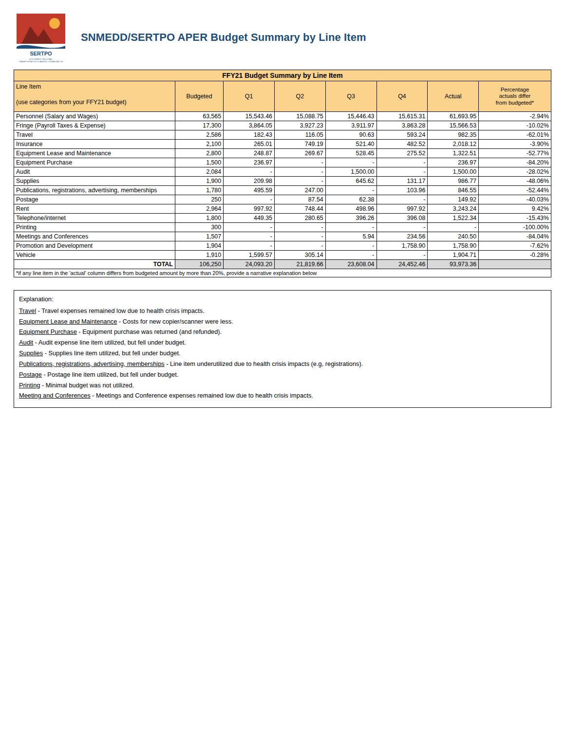SERTPO SOUTHWEST REGIONAL TRANSPORTATION PLANNING ORGANIZATION
SNMEDD/SERTPO APER Budget Summary by Line Item
FFY21 Budget Summary by Line Item
| Line Item (use categories from your FFY21 budget) | Budgeted | Q1 | Q2 | Q3 | Q4 | Actual | Percentage actuals differ from budgeted* |
| --- | --- | --- | --- | --- | --- | --- | --- |
| Personnel (Salary and Wages) | 63,565 | 15,543.46 | 15,088.75 | 15,446.43 | 15,615.31 | 61,693.95 | -2.94% |
| Fringe (Payroll Taxes & Expense) | 17,300 | 3,864.05 | 3,927.23 | 3,911.97 | 3,863.28 | 15,566.53 | -10.02% |
| Travel | 2,586 | 182.43 | 116.05 | 90.63 | 593.24 | 982.35 | -62.01% |
| Insurance | 2,100 | 265.01 | 749.19 | 521.40 | 482.52 | 2,018.12 | -3.90% |
| Equipment Lease and Maintenance | 2,800 | 248.87 | 269.67 | 528.45 | 275.52 | 1,322.51 | -52.77% |
| Equipment Purchase | 1,500 | 236.97 | - | - | - | 236.97 | -84.20% |
| Audit | 2,084 | - | - | 1,500.00 | - | 1,500.00 | -28.02% |
| Supplies | 1,900 | 209.98 | - | 645.62 | 131.17 | 986.77 | -48.06% |
| Publications, registrations, advertising, memberships | 1,780 | 495.59 | 247.00 | - | 103.96 | 846.55 | -52.44% |
| Postage | 250 | - | 87.54 | 62.38 | - | 149.92 | -40.03% |
| Rent | 2,964 | 997.92 | 748.44 | 498.96 | 997.92 | 3,243.24 | 9.42% |
| Telephone/internet | 1,800 | 449.35 | 280.65 | 396.26 | 396.08 | 1,522.34 | -15.43% |
| Printing | 300 | - | - | - | - | - | -100.00% |
| Meetings and Conferences | 1,507 | - | - | 5.94 | 234.56 | 240.50 | -84.04% |
| Promotion and Development | 1,904 | - | - | - | 1,758.90 | 1,758.90 | -7.62% |
| Vehicle | 1,910 | 1,599.57 | 305.14 | - | - | 1,904.71 | -0.28% |
| TOTAL | 106,250 | 24,093.20 | 21,819.66 | 23,608.04 | 24,452.46 | 93,973.36 | |
| *if any line item in the 'actual' column differs from budgeted amount by more than 20%, provide a narrative explanation below |
Explanation:
Travel - Travel expenses remained low due to health crisis impacts.
Equipment Lease and Maintenance - Costs for new copier/scanner were less.
Equipment Purchase - Equipment purchase was returned (and refunded).
Audit - Audit expense line item utilized, but fell under budget.
Supplies - Supplies line item utilized, but fell under budget.
Publications, registrations, advertising, memberships - Line item underutilized due to health crisis impacts (e.g, registrations).
Postage - Postage line item utilized, but fell under budget.
Printing - Minimal budget was not utilized.
Meeting and Conferences - Meetings and Conference expenses remained low due to health crisis impacts.